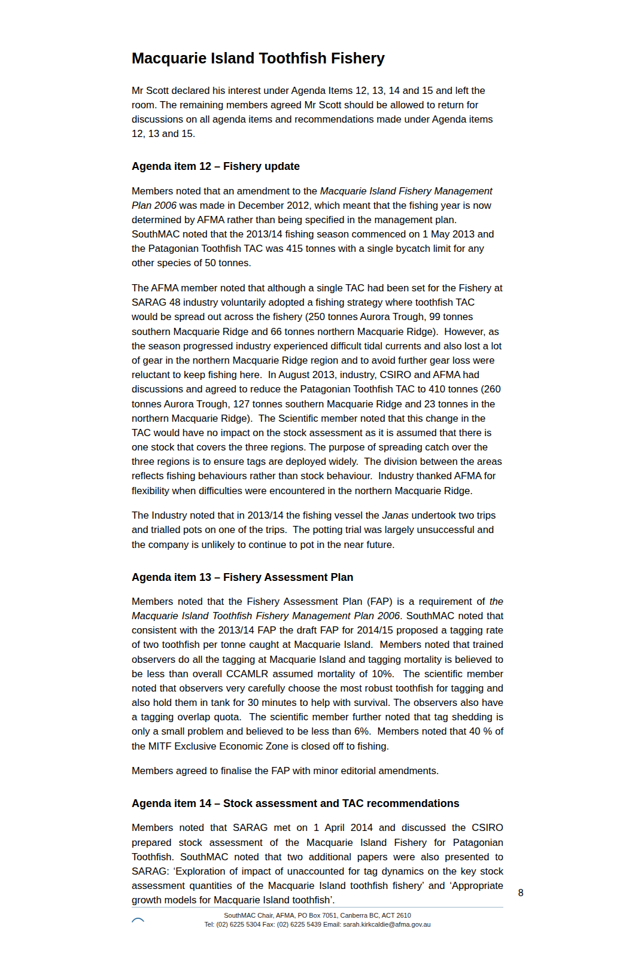Macquarie Island Toothfish Fishery
Mr Scott declared his interest under Agenda Items 12, 13, 14 and 15 and left the room. The remaining members agreed Mr Scott should be allowed to return for discussions on all agenda items and recommendations made under Agenda items 12, 13 and 15.
Agenda item 12 – Fishery update
Members noted that an amendment to the Macquarie Island Fishery Management Plan 2006 was made in December 2012, which meant that the fishing year is now determined by AFMA rather than being specified in the management plan. SouthMAC noted that the 2013/14 fishing season commenced on 1 May 2013 and the Patagonian Toothfish TAC was 415 tonnes with a single bycatch limit for any other species of 50 tonnes.
The AFMA member noted that although a single TAC had been set for the Fishery at SARAG 48 industry voluntarily adopted a fishing strategy where toothfish TAC would be spread out across the fishery (250 tonnes Aurora Trough, 99 tonnes southern Macquarie Ridge and 66 tonnes northern Macquarie Ridge). However, as the season progressed industry experienced difficult tidal currents and also lost a lot of gear in the northern Macquarie Ridge region and to avoid further gear loss were reluctant to keep fishing here. In August 2013, industry, CSIRO and AFMA had discussions and agreed to reduce the Patagonian Toothfish TAC to 410 tonnes (260 tonnes Aurora Trough, 127 tonnes southern Macquarie Ridge and 23 tonnes in the northern Macquarie Ridge). The Scientific member noted that this change in the TAC would have no impact on the stock assessment as it is assumed that there is one stock that covers the three regions. The purpose of spreading catch over the three regions is to ensure tags are deployed widely. The division between the areas reflects fishing behaviours rather than stock behaviour. Industry thanked AFMA for flexibility when difficulties were encountered in the northern Macquarie Ridge.
The Industry noted that in 2013/14 the fishing vessel the Janas undertook two trips and trialled pots on one of the trips. The potting trial was largely unsuccessful and the company is unlikely to continue to pot in the near future.
Agenda item 13 – Fishery Assessment Plan
Members noted that the Fishery Assessment Plan (FAP) is a requirement of the Macquarie Island Toothfish Fishery Management Plan 2006. SouthMAC noted that consistent with the 2013/14 FAP the draft FAP for 2014/15 proposed a tagging rate of two toothfish per tonne caught at Macquarie Island. Members noted that trained observers do all the tagging at Macquarie Island and tagging mortality is believed to be less than overall CCAMLR assumed mortality of 10%. The scientific member noted that observers very carefully choose the most robust toothfish for tagging and also hold them in tank for 30 minutes to help with survival. The observers also have a tagging overlap quota. The scientific member further noted that tag shedding is only a small problem and believed to be less than 6%. Members noted that 40 % of the MITF Exclusive Economic Zone is closed off to fishing.
Members agreed to finalise the FAP with minor editorial amendments.
Agenda item 14 – Stock assessment and TAC recommendations
Members noted that SARAG met on 1 April 2014 and discussed the CSIRO prepared stock assessment of the Macquarie Island Fishery for Patagonian Toothfish. SouthMAC noted that two additional papers were also presented to SARAG: ‘Exploration of impact of unaccounted for tag dynamics on the key stock assessment quantities of the Macquarie Island toothfish fishery’ and ‘Appropriate growth models for Macquarie Island toothfish’.
8
SouthMAC Chair, AFMA, PO Box 7051, Canberra BC, ACT 2610
Tel: (02) 6225 5304 Fax: (02) 6225 5439 Email: sarah.kirkcaldie@afma.gov.au